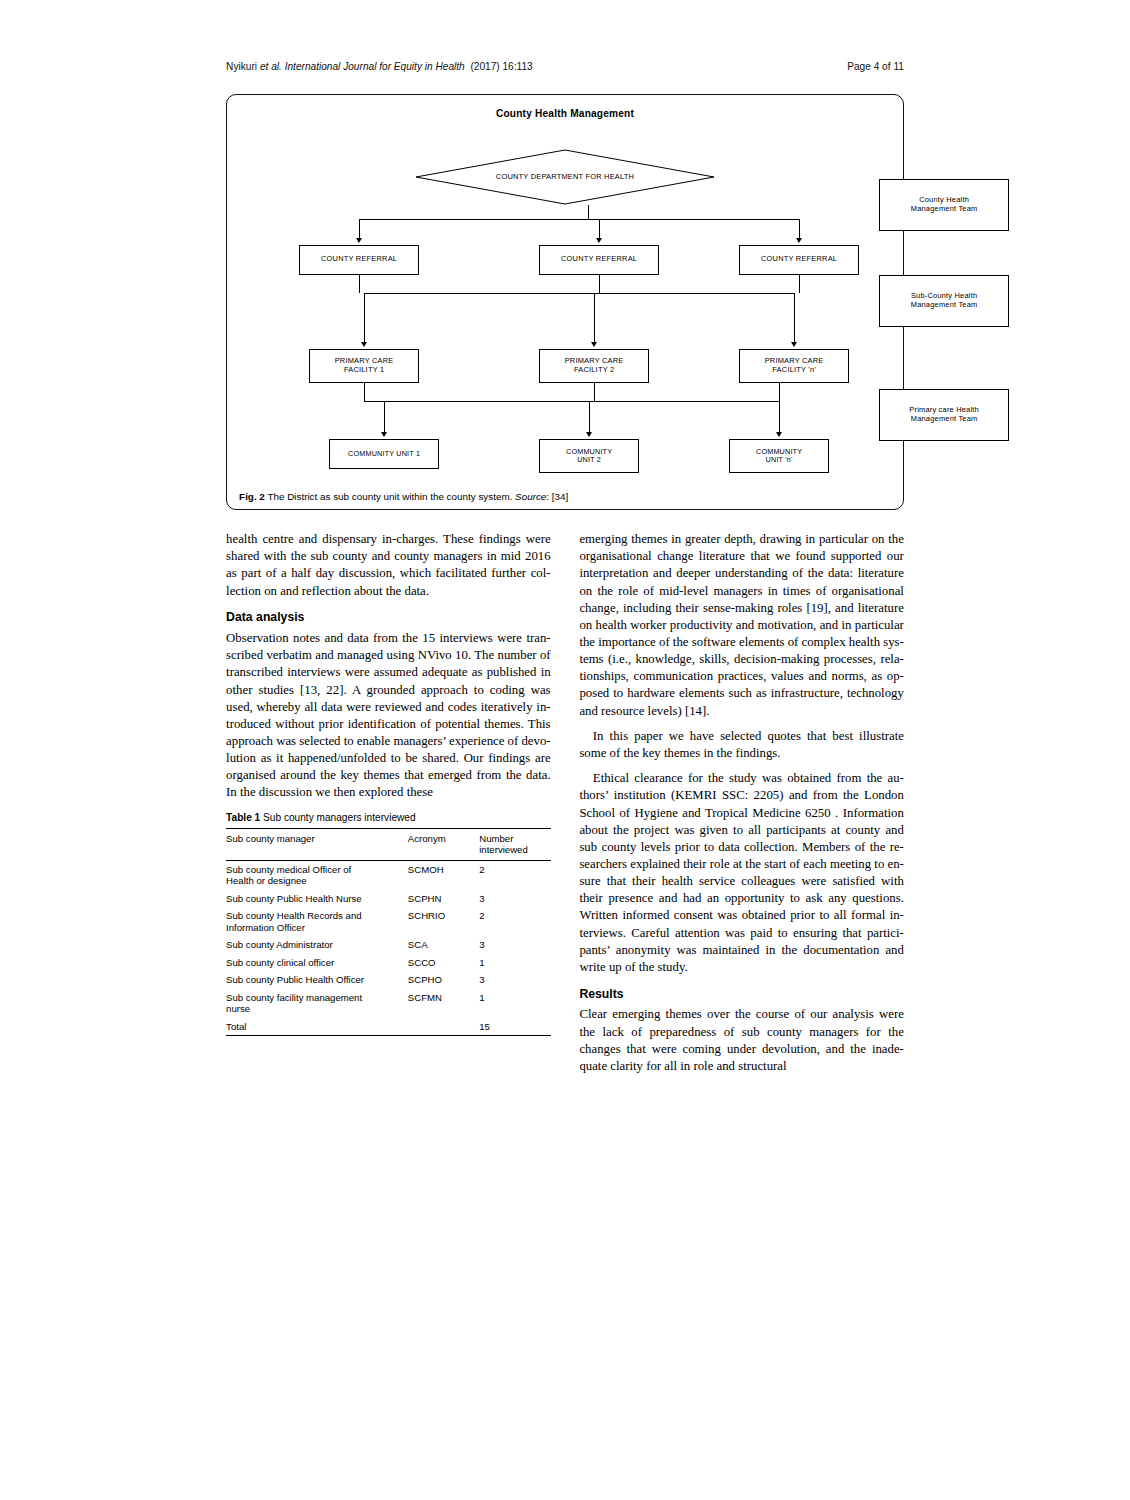Nyikuri et al. International Journal for Equity in Health (2017) 16:113
Page 4 of 11
County Health Management
COUNTY DEPARTMENT FOR HEALTH
County Health
Management Team
Sub-County Health
Management Team
Primary care Health
Management Team
COUNTY REFERRAL
COUNTY REFERRAL
COUNTY REFERRAL
PRIMARY CARE
FACILITY 1
PRIMARY CARE
FACILITY 2
PRIMARY CARE
FACILITY 'n'
COMMUNITY UNIT 1
COMMUNITY
UNIT 2
COMMUNITY
UNIT 'n'
Fig. 2 The District as sub county unit within the county system. Source: [34]
health centre and dispensary in-charges. These findings were shared with the sub county and county managers in mid 2016 as part of a half day discussion, which facilitated further collection on and reflection about the data.
Data analysis
Observation notes and data from the 15 interviews were transcribed verbatim and managed using NVivo 10. The number of transcribed interviews were assumed adequate as published in other studies [13, 22]. A grounded approach to coding was used, whereby all data were reviewed and codes iteratively introduced without prior identification of potential themes. This approach was selected to enable managers’ experience of devolution as it happened/unfolded to be shared. Our findings are organised around the key themes that emerged from the data. In the discussion we then explored these
Table 1 Sub county managers interviewed
| Sub county manager | Acronym | Number interviewed |
| --- | --- | --- |
| Sub county medical Officer of Health or designee | SCMOH | 2 |
| Sub county Public Health Nurse | SCPHN | 3 |
| Sub county Health Records and Information Officer | SCHRIO | 2 |
| Sub county Administrator | SCA | 3 |
| Sub county clinical officer | SCCO | 1 |
| Sub county Public Health Officer | SCPHO | 3 |
| Sub county facility management nurse | SCFMN | 1 |
| Total | | 15 |
emerging themes in greater depth, drawing in particular on the organisational change literature that we found supported our interpretation and deeper understanding of the data: literature on the role of mid-level managers in times of organisational change, including their sense-making roles [19], and literature on health worker productivity and motivation, and in particular the importance of the software elements of complex health systems (i.e., knowledge, skills, decision-making processes, relationships, communication practices, values and norms, as opposed to hardware elements such as infrastructure, technology and resource levels) [14].
In this paper we have selected quotes that best illustrate some of the key themes in the findings.
Ethical clearance for the study was obtained from the authors’ institution (KEMRI SSC: 2205) and from the London School of Hygiene and Tropical Medicine 6250 . Information about the project was given to all participants at county and sub county levels prior to data collection. Members of the researchers explained their role at the start of each meeting to ensure that their health service colleagues were satisfied with their presence and had an opportunity to ask any questions. Written informed consent was obtained prior to all formal interviews. Careful attention was paid to ensuring that participants’ anonymity was maintained in the documentation and write up of the study.
Results
Clear emerging themes over the course of our analysis were the lack of preparedness of sub county managers for the changes that were coming under devolution, and the inadequate clarity for all in role and structural